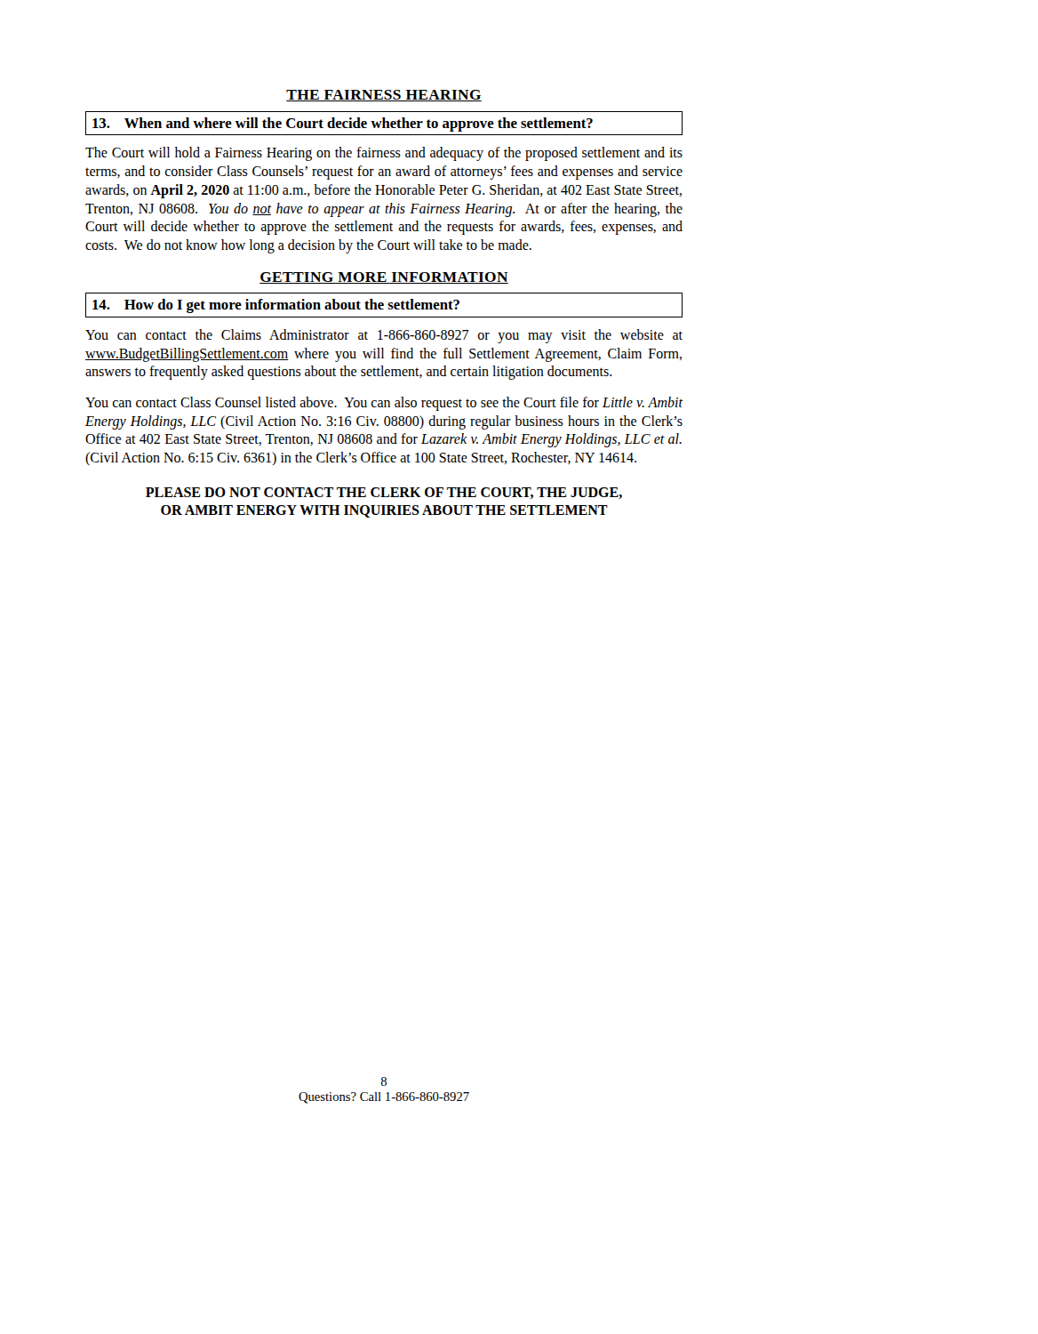THE FAIRNESS HEARING
13. When and where will the Court decide whether to approve the settlement?
The Court will hold a Fairness Hearing on the fairness and adequacy of the proposed settlement and its terms, and to consider Class Counsels’ request for an award of attorneys’ fees and expenses and service awards, on April 2, 2020 at 11:00 a.m., before the Honorable Peter G. Sheridan, at 402 East State Street, Trenton, NJ 08608. You do not have to appear at this Fairness Hearing. At or after the hearing, the Court will decide whether to approve the settlement and the requests for awards, fees, expenses, and costs. We do not know how long a decision by the Court will take to be made.
GETTING MORE INFORMATION
14. How do I get more information about the settlement?
You can contact the Claims Administrator at 1-866-860-8927 or you may visit the website at www.BudgetBillingSettlement.com where you will find the full Settlement Agreement, Claim Form, answers to frequently asked questions about the settlement, and certain litigation documents.
You can contact Class Counsel listed above. You can also request to see the Court file for Little v. Ambit Energy Holdings, LLC (Civil Action No. 3:16 Civ. 08800) during regular business hours in the Clerk’s Office at 402 East State Street, Trenton, NJ 08608 and for Lazarek v. Ambit Energy Holdings, LLC et al. (Civil Action No. 6:15 Civ. 6361) in the Clerk’s Office at 100 State Street, Rochester, NY 14614.
PLEASE DO NOT CONTACT THE CLERK OF THE COURT, THE JUDGE,
OR AMBIT ENERGY WITH INQUIRIES ABOUT THE SETTLEMENT
8 Questions? Call 1-866-860-8927